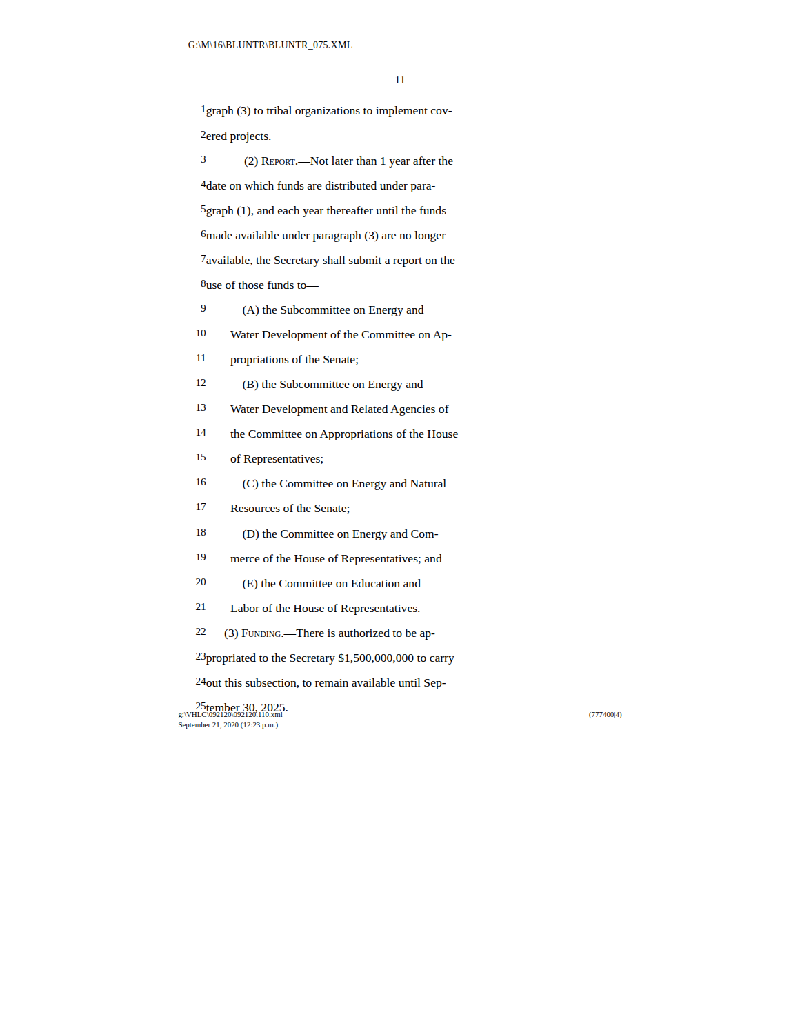G:\M\16\BLUNTR\BLUNTR_075.XML
11
| 1 | graph (3) to tribal organizations to implement cov- |
| 2 | ered projects. |
| 3 | (2) Report. —Not later than 1 year after the |
| 4 | date on which funds are distributed under para- |
| 5 | graph (1), and each year thereafter until the funds |
| 6 | made available under paragraph (3) are no longer |
| 7 | available, the Secretary shall submit a report on the |
| 8 | use of those funds to— |
| 9 | (A) the Subcommittee on Energy and |
| 10 | Water Development of the Committee on Ap- |
| 11 | propriations of the Senate; |
| 12 | (B) the Subcommittee on Energy and |
| 13 | Water Development and Related Agencies of |
| 14 | the Committee on Appropriations of the House |
| 15 | of Representatives; |
| 16 | (C) the Committee on Energy and Natural |
| 17 | Resources of the Senate; |
| 18 | (D) the Committee on Energy and Com- |
| 19 | merce of the House of Representatives; and |
| 20 | (E) the Committee on Education and |
| 21 | Labor of the House of Representatives. |
| 22 | (3) Funding. —There is authorized to be ap- |
| 23 | propriated to the Secretary $1,500,000,000 to carry |
| 24 | out this subsection, to remain available until Sep- |
| 25 | tember 30, 2025. |
g:\VHLC\092120\092120.110.xml
September 21, 2020 (12:23 p.m.)
(777400|4)